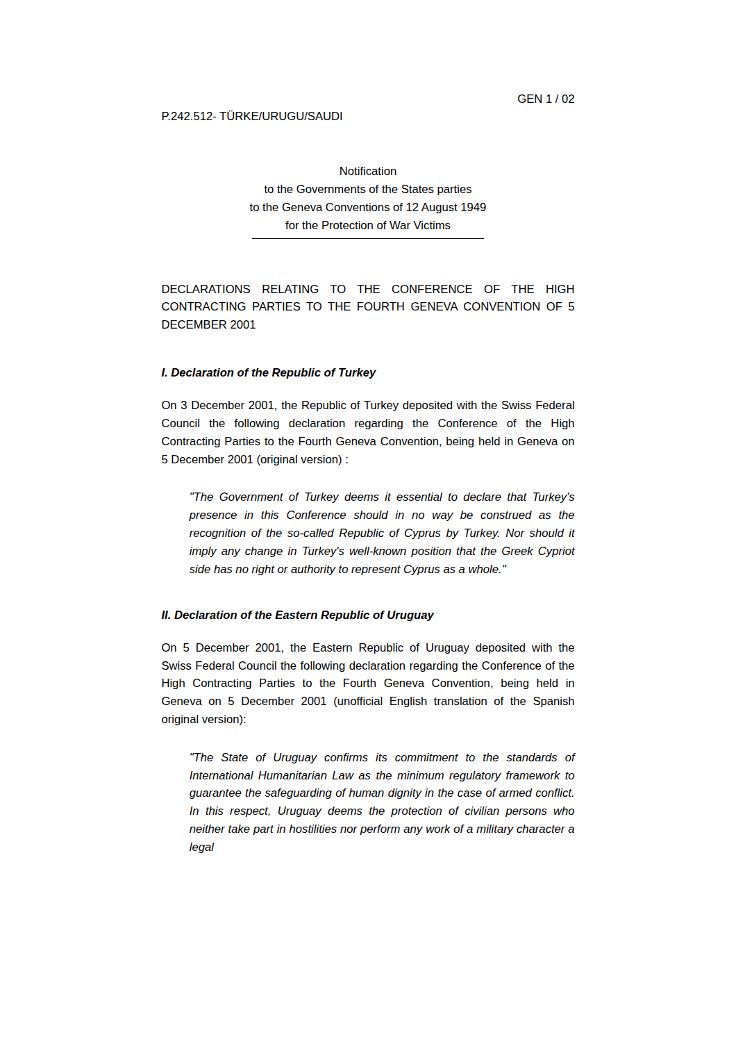GEN 1 / 02
P.242.512- TÜRKE/URUGU/SAUDI
Notification
to the Governments of the States parties
to the Geneva Conventions of 12 August 1949
for the Protection of War Victims
Declarations relating to the Conference of the High Contracting Parties to the Fourth Geneva Convention of 5 December 2001
I. Declaration of the Republic of Turkey
On 3 December 2001, the Republic of Turkey deposited with the Swiss Federal Council the following declaration regarding the Conference of the High Contracting Parties to the Fourth Geneva Convention, being held in Geneva on 5 December 2001 (original version) :
"The Government of Turkey deems it essential to declare that Turkey's presence in this Conference should in no way be construed as the recognition of the so-called Republic of Cyprus by Turkey. Nor should it imply any change in Turkey's well-known position that the Greek Cypriot side has no right or authority to represent Cyprus as a whole."
II. Declaration of the Eastern Republic of Uruguay
On 5 December 2001, the Eastern Republic of Uruguay deposited with the Swiss Federal Council the following declaration regarding the Conference of the High Contracting Parties to the Fourth Geneva Convention, being held in Geneva on 5 December 2001 (unofficial English translation of the Spanish original version):
"The State of Uruguay confirms its commitment to the standards of International Humanitarian Law as the minimum regulatory framework to guarantee the safeguarding of human dignity in the case of armed conflict. In this respect, Uruguay deems the protection of civilian persons who neither take part in hostilities nor perform any work of a military character a legal